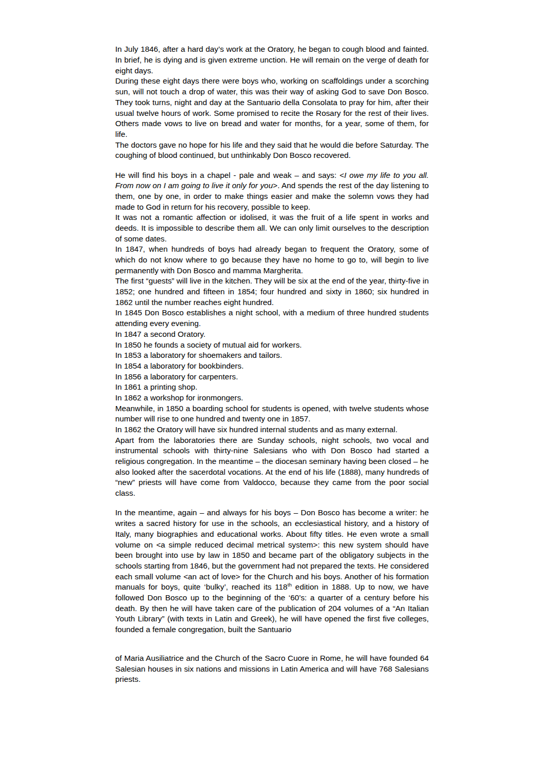In July 1846, after a hard day’s work at the Oratory, he began to cough blood and fainted. In brief, he is dying and is given extreme unction. He will remain on the verge of death for eight days.
During these eight days there were boys who, working on scaffoldings under a scorching sun, will not touch a drop of water, this was their way of asking God to save Don Bosco. They took turns, night and day at the Santuario della Consolata to pray for him, after their usual twelve hours of work. Some promised to recite the Rosary for the rest of their lives. Others made vows to live on bread and water for months, for a year, some of them, for life.
The doctors gave no hope for his life and they said that he would die before Saturday. The coughing of blood continued, but unthinkably Don Bosco recovered.
He will find his boys in a chapel - pale and weak – and says: <I owe my life to you all. From now on I am going to live it only for you>. And spends the rest of the day listening to them, one by one, in order to make things easier and make the solemn vows they had made to God in return for his recovery, possible to keep.
It was not a romantic affection or idolised, it was the fruit of a life spent in works and deeds. It is impossible to describe them all. We can only limit ourselves to the description of some dates.
In 1847, when hundreds of boys had already began to frequent the Oratory, some of which do not know where to go because they have no home to go to, will begin to live permanently with Don Bosco and mamma Margherita.
The first “guests” will live in the kitchen. They will be six at the end of the year, thirty-five in 1852; one hundred and fifteen in 1854; four hundred and sixty in 1860; six hundred in 1862 until the number reaches eight hundred.
In 1845 Don Bosco establishes a night school, with a medium of three hundred students attending every evening.
In 1847 a second Oratory.
In 1850 he founds a society of mutual aid for workers.
In 1853 a laboratory for shoemakers and tailors.
In 1854 a laboratory for bookbinders.
In 1856 a laboratory for carpenters.
In 1861 a printing shop.
In 1862 a workshop for ironmongers.
Meanwhile, in 1850 a boarding school for students is opened, with twelve students whose number will rise to one hundred and twenty one in 1857.
In 1862 the Oratory will have six hundred internal students and as many external.
Apart from the laboratories there are Sunday schools, night schools, two vocal and instrumental schools with thirty-nine Salesians who with Don Bosco had started a religious congregation. In the meantime – the diocesan seminary having been closed – he also looked after the sacerdotal vocations. At the end of his life (1888), many hundreds of “new” priests will have come from Valdocco, because they came from the poor social class.
In the meantime, again – and always for his boys – Don Bosco has become a writer: he writes a sacred history for use in the schools, an ecclesiastical history, and a history of Italy, many biographies and educational works. About fifty titles. He even wrote a small volume on <a simple reduced decimal metrical system>: this new system should have been brought into use by law in 1850 and became part of the obligatory subjects in the schools starting from 1846, but the government had not prepared the texts. He considered each small volume <an act of love> for the Church and his boys. Another of his formation manuals for boys, quite ‘bulky’, reached its 118th edition in 1888. Up to now, we have followed Don Bosco up to the beginning of the ‘60’s: a quarter of a century before his death. By then he will have taken care of the publication of 204 volumes of a “An Italian Youth Library” (with texts in Latin and Greek), he will have opened the first five colleges, founded a female congregation, built the Santuario
of Maria Ausiliatrice and the Church of the Sacro Cuore in Rome, he will have founded 64 Salesian houses in six nations and missions in Latin America and will have 768 Salesians priests.